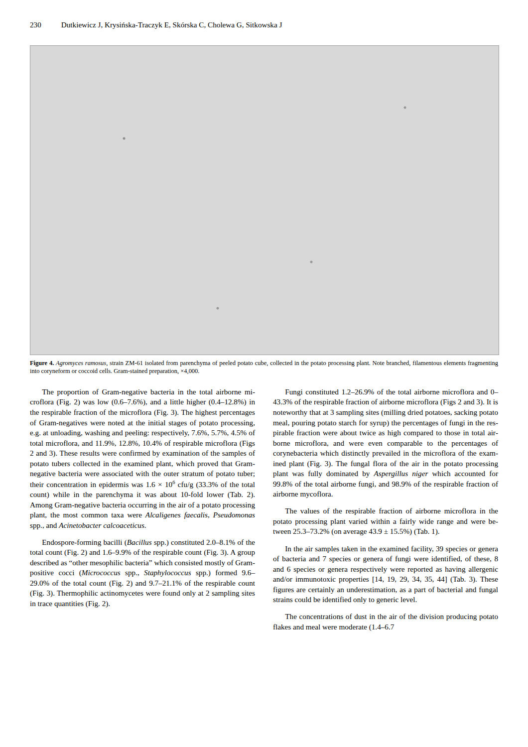230 Dutkiewicz J, Krysińska-Traczyk E, Skórska C, Cholewa G, Sitkowska J
Figure 4. Agromyces ramosus, strain ZM-61 isolated from parenchyma of peeled potato cube, collected in the potato processing plant. Note branched, filamentous elements fragmenting into coryneform or coccoid cells. Gram-stained preparation, ×4,000.
The proportion of Gram-negative bacteria in the total airborne microflora (Fig. 2) was low (0.6–7.6%), and a little higher (0.4–12.8%) in the respirable fraction of the microflora (Fig. 3). The highest percentages of Gram-negatives were noted at the initial stages of potato processing, e.g. at unloading, washing and peeling: respectively, 7.6%, 5.7%, 4.5% of total microflora, and 11.9%, 12.8%, 10.4% of respirable microflora (Figs 2 and 3). These results were confirmed by examination of the samples of potato tubers collected in the examined plant, which proved that Gram-negative bacteria were associated with the outer stratum of potato tuber; their concentration in epidermis was 1.6 × 106 cfu/g (33.3% of the total count) while in the parenchyma it was about 10-fold lower (Tab. 2). Among Gram-negative bacteria occurring in the air of a potato processing plant, the most common taxa were Alcaligenes faecalis, Pseudomonas spp., and Acinetobacter calcoaceticus.
Endospore-forming bacilli (Bacillus spp.) constituted 2.0–8.1% of the total count (Fig. 2) and 1.6–9.9% of the respirable count (Fig. 3). A group described as “other mesophilic bacteria” which consisted mostly of Gram-positive cocci (Micrococcus spp., Staphylococcus spp.) formed 9.6–29.0% of the total count (Fig. 2) and 9.7–21.1% of the respirable count (Fig. 3). Thermophilic actinomycetes were found only at 2 sampling sites in trace quantities (Fig. 2).
Fungi constituted 1.2–26.9% of the total airborne microflora and 0–43.3% of the respirable fraction of airborne microflora (Figs 2 and 3). It is noteworthy that at 3 sampling sites (milling dried potatoes, sacking potato meal, pouring potato starch for syrup) the percentages of fungi in the respirable fraction were about twice as high compared to those in total airborne microflora, and were even comparable to the percentages of corynebacteria which distinctly prevailed in the microflora of the examined plant (Fig. 3). The fungal flora of the air in the potato processing plant was fully dominated by Aspergillus niger which accounted for 99.8% of the total airborne fungi, and 98.9% of the respirable fraction of airborne mycoflora.
The values of the respirable fraction of airborne microflora in the potato processing plant varied within a fairly wide range and were between 25.3–73.2% (on average 43.9 ± 15.5%) (Tab. 1).
In the air samples taken in the examined facility, 39 species or genera of bacteria and 7 species or genera of fungi were identified, of these, 8 and 6 species or genera respectively were reported as having allergenic and/or immunotoxic properties [14, 19, 29, 34, 35, 44] (Tab. 3). These figures are certainly an underestimation, as a part of bacterial and fungal strains could be identified only to generic level.
The concentrations of dust in the air of the division producing potato flakes and meal were moderate (1.4–6.7